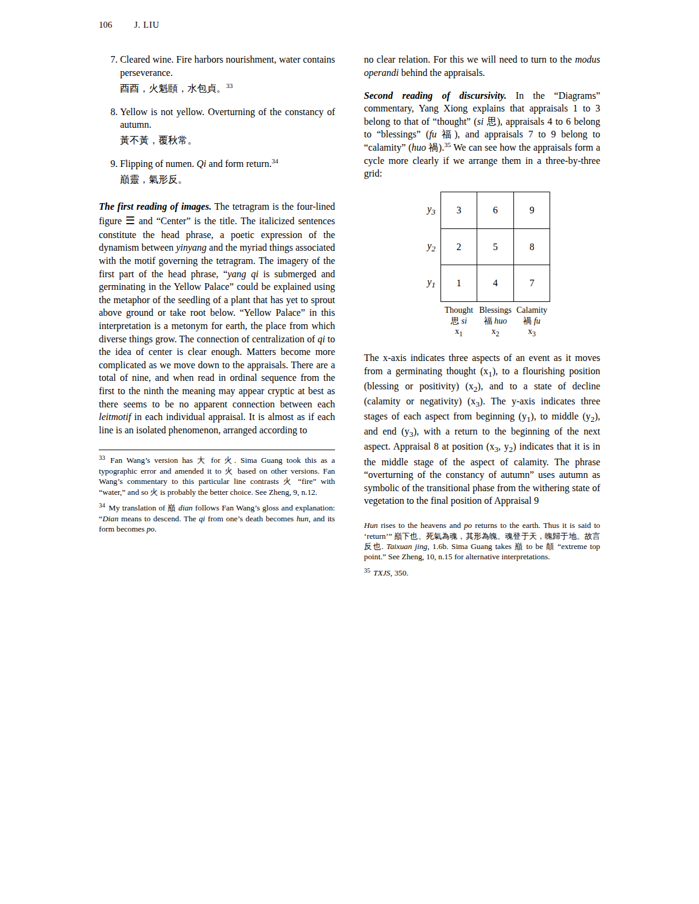106 J. LIU
Cleared wine. Fire harbors nourishment, water contains perseverance. 酉酉，火魁頤，水包貞。33
Yellow is not yellow. Overturning of the constancy of autumn. 黃不黃，覆秋常。
Flipping of numen. Qi and form return.34 巔靈，氣形反。
The first reading of images. The tetragram is the four-lined figure ☰ and “Center” is the title. The italicized sentences constitute the head phrase, a poetic expression of the dynamism between yinyang and the myriad things associated with the motif governing the tetragram. The imagery of the first part of the head phrase, “yang qi is submerged and germinating in the Yellow Palace” could be explained using the metaphor of the seedling of a plant that has yet to sprout above ground or take root below. “Yellow Palace” in this interpretation is a metonym for earth, the place from which diverse things grow. The connection of centralization of qi to the idea of center is clear enough. Matters become more complicated as we move down to the appraisals. There are a total of nine, and when read in ordinal sequence from the first to the ninth the meaning may appear cryptic at best as there seems to be no apparent connection between each leitmotif in each individual appraisal. It is almost as if each line is an isolated phenomenon, arranged according to
33 Fan Wang’s version has 大 for 火. Sima Guang took this as a typographic error and amended it to 火 based on other versions. Fan Wang’s commentary to this particular line contrasts 火 “fire” with “water,” and so 火 is probably the better choice. See Zheng, 9, n.12.
34 My translation of 巔 dian follows Fan Wang’s gloss and explanation: “Dian means to descend. The qi from one’s death becomes hun, and its form becomes po.
no clear relation. For this we will need to turn to the modus operandi behind the appraisals.
Second reading of discursivity. In the “Diagrams” commentary, Yang Xiong explains that appraisals 1 to 3 belong to that of “thought” (si 思), appraisals 4 to 6 belong to “blessings” (fu 福), and appraisals 7 to 9 belong to “calamity” (huo 禍).35 We can see how the appraisals form a cycle more clearly if we arrange them in a three-by-three grid:
| y 3 | 3 | 6 | 9 |
| y 2 | 2 | 5 | 8 |
| y 1 | 1 | 4 | 7 |
| | Thought 思 si x 1 | Blessings 福 huo x 2 | Calamity 禍 fu x 3 |
The x-axis indicates three aspects of an event as it moves from a germinating thought (x1), to a flourishing position (blessing or positivity) (x2), and to a state of decline (calamity or negativity) (x3). The y-axis indicates three stages of each aspect from beginning (y1), to middle (y2), and end (y3), with a return to the beginning of the next aspect. Appraisal 8 at position (x3, y2) indicates that it is in the middle stage of the aspect of calamity. The phrase “overturning of the constancy of autumn” uses autumn as symbolic of the transitional phase from the withering state of vegetation to the final position of Appraisal 9
Hun rises to the heavens and po returns to the earth. Thus it is said to ‘return’” 巔下也。死氣為魂，其形為魄。魂登于天，魄歸于地。故言反也. Taixuan jing, 1.6b. Sima Guang takes 巔 to be 顛 “extreme top point.” See Zheng, 10, n.15 for alternative interpretations.
35 TXJS, 350.